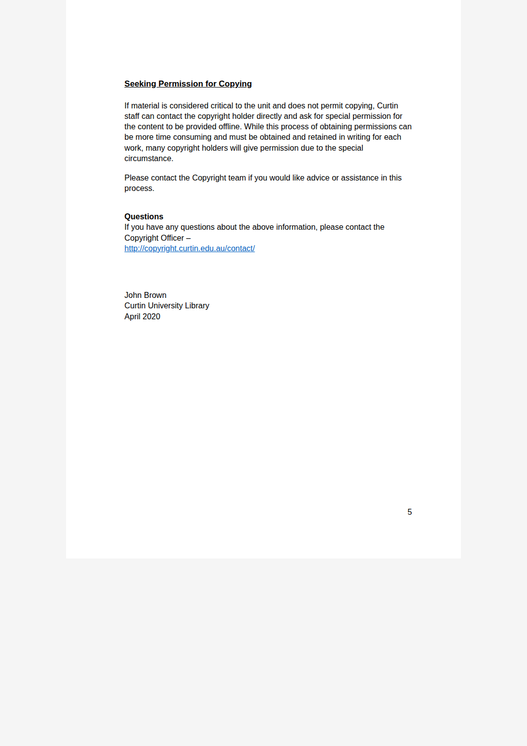Seeking Permission for Copying
If material is considered critical to the unit and does not permit copying, Curtin staff can contact the copyright holder directly and ask for special permission for the content to be provided offline. While this process of obtaining permissions can be more time consuming and must be obtained and retained in writing for each work, many copyright holders will give permission due to the special circumstance.
Please contact the Copyright team if you would like advice or assistance in this process.
Questions
If you have any questions about the above information, please contact the Copyright Officer –
http://copyright.curtin.edu.au/contact/
John Brown
Curtin University Library
April 2020
5